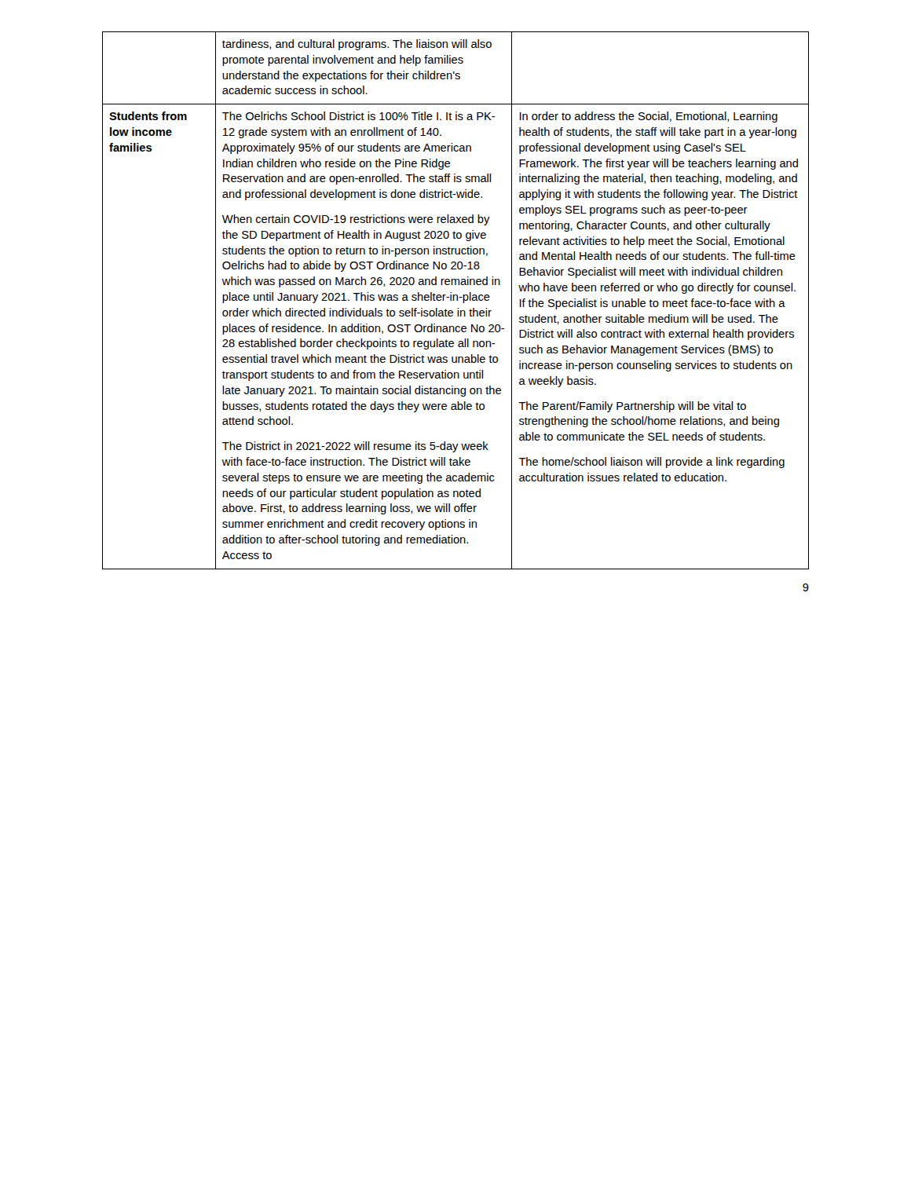| | tardiness, and cultural programs. The liaison will also promote parental involvement and help families understand the expectations for their children's academic success in school. | |
| Students from low income families | The Oelrichs School District is 100% Title I. It is a PK-12 grade system with an enrollment of 140. Approximately 95% of our students are American Indian children who reside on the Pine Ridge Reservation and are open-enrolled. The staff is small and professional development is done district-wide. When certain COVID-19 restrictions were relaxed by the SD Department of Health in August 2020 to give students the option to return to in-person instruction, Oelrichs had to abide by OST Ordinance No 20-18 which was passed on March 26, 2020 and remained in place until January 2021. This was a shelter-in-place order which directed individuals to self-isolate in their places of residence. In addition, OST Ordinance No 20-28 established border checkpoints to regulate all non-essential travel which meant the District was unable to transport students to and from the Reservation until late January 2021. To maintain social distancing on the busses, students rotated the days they were able to attend school. The District in 2021-2022 will resume its 5-day week with face-to-face instruction. The District will take several steps to ensure we are meeting the academic needs of our particular student population as noted above. First, to address learning loss, we will offer summer enrichment and credit recovery options in addition to after-school tutoring and remediation. Access to | In order to address the Social, Emotional, Learning health of students, the staff will take part in a year-long professional development using Casel's SEL Framework. The first year will be teachers learning and internalizing the material, then teaching, modeling, and applying it with students the following year. The District employs SEL programs such as peer-to-peer mentoring, Character Counts, and other culturally relevant activities to help meet the Social, Emotional and Mental Health needs of our students. The full-time Behavior Specialist will meet with individual children who have been referred or who go directly for counsel. If the Specialist is unable to meet face-to-face with a student, another suitable medium will be used. The District will also contract with external health providers such as Behavior Management Services (BMS) to increase in-person counseling services to students on a weekly basis. The Parent/Family Partnership will be vital to strengthening the school/home relations, and being able to communicate the SEL needs of students. The home/school liaison will provide a link regarding acculturation issues related to education. |
9